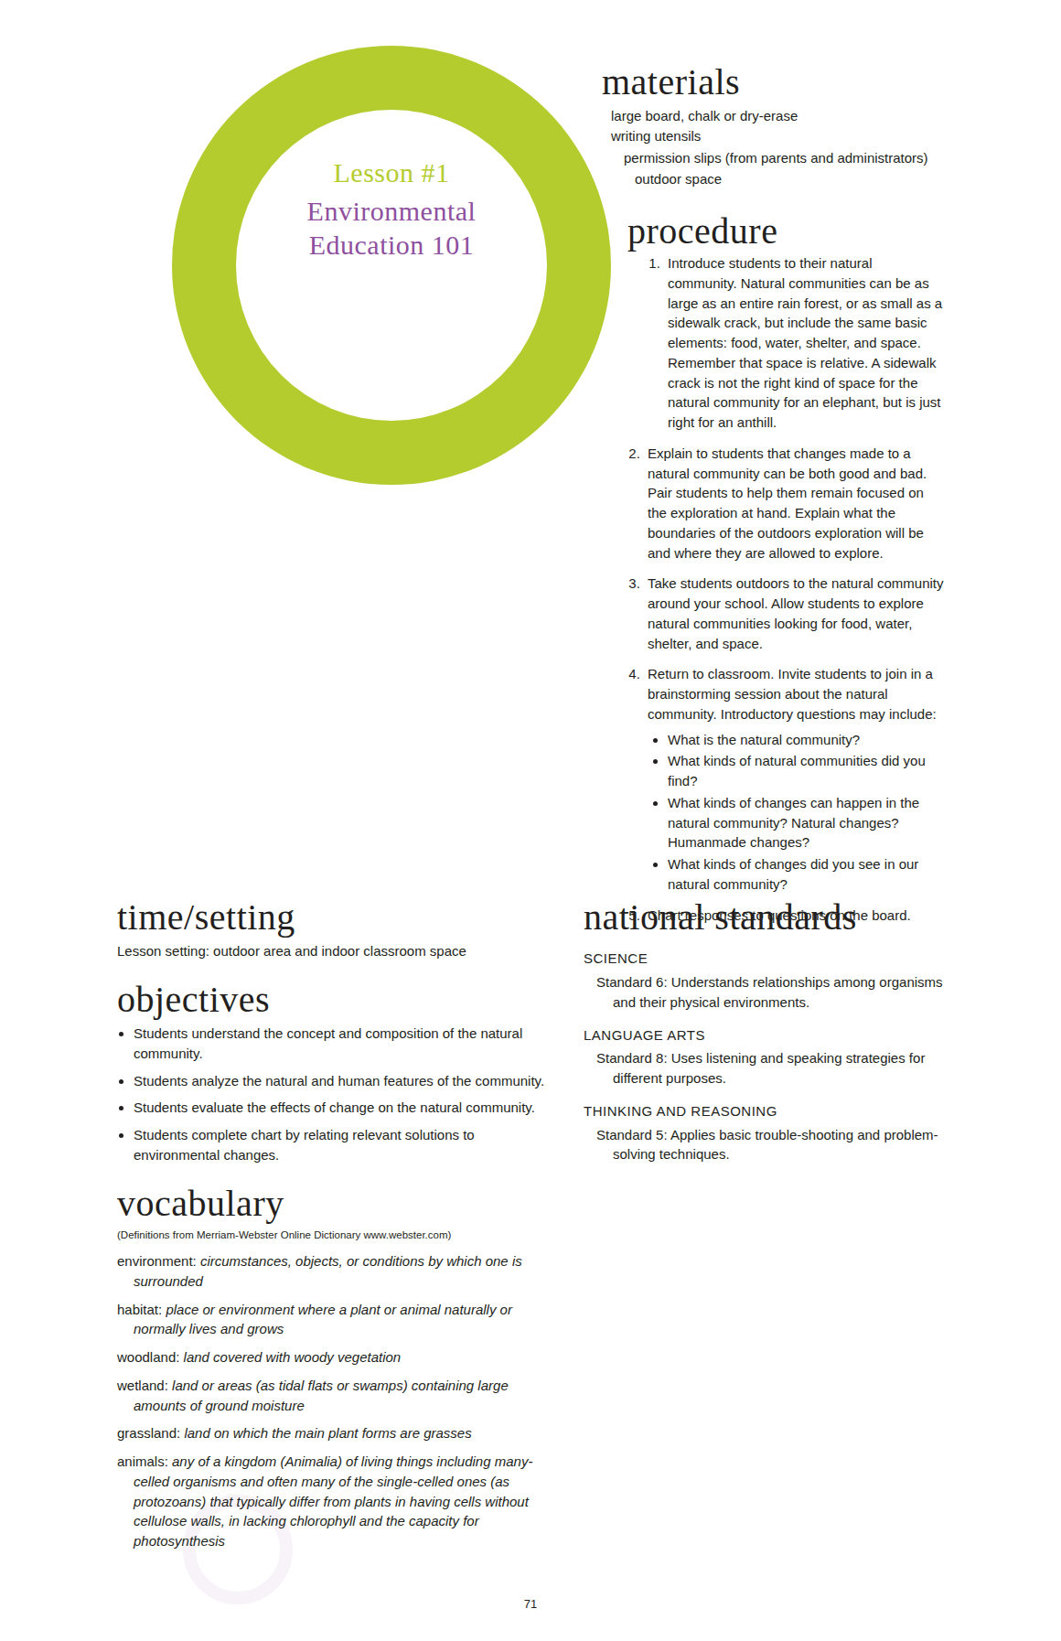Lesson #1 Environmental
Education 101
materials
large board, chalk or dry-erasewriting utensils
permission slips (from parents and administrators)
outdoor space
procedure
Introduce students to their natural community. Natural communities can be as large as an entire rain forest, or as small as a sidewalk crack, but include the same basic elements: food, water, shelter, and space. Remember that space is relative. A sidewalk crack is not the right kind of space for the natural community for an elephant, but is just right for an anthill.
Explain to students that changes made to a natural community can be both good and bad. Pair students to help them remain focused on the exploration at hand. Explain what the boundaries of the outdoors exploration will be and where they are allowed to explore.
Take students outdoors to the natural community around your school. Allow students to explore natural communities looking for food, water, shelter, and space.
Return to classroom. Invite students to join in a brainstorming session about the natural community. Introductory questions may include:
What is the natural community?
What kinds of natural communities did you find?
What kinds of changes can happen in the natural community? Natural changes? Humanmade changes?
What kinds of changes did you see in our natural community?
Chart responses to questions on the board.
time/setting
Lesson setting: outdoor area and indoor classroom space
objectives
Students understand the concept and composition of the natural community.
Students analyze the natural and human features of the community.
Students evaluate the effects of change on the natural community.
Students complete chart by relating relevant solutions to environmental changes.
vocabulary
(Definitions from Merriam-Webster Online Dictionary www.webster.com)
environment:
circumstances, objects, or conditions by which one is surrounded
habitat:
place or environment where a plant or animal naturally or normally lives and grows
woodland:
land covered with woody vegetation
wetland:
land or areas (as tidal flats or swamps) containing large amounts of ground moisture
grassland:
land on which the main plant forms are grasses
animals:
any of a kingdom (Animalia) of living things including many-celled organisms and often many of the single-celled ones (as protozoans) that typically differ from plants in having cells without cellulose walls, in lacking chlorophyll and the capacity for photosynthesis
national standards
SCIENCE
Standard 6: Understands relationships among organisms and their physical environments.
LANGUAGE ARTS
Standard 8: Uses listening and speaking strategies for different purposes.
THINKING AND REASONING
Standard 5: Applies basic trouble-shooting and problem-solving techniques.
71